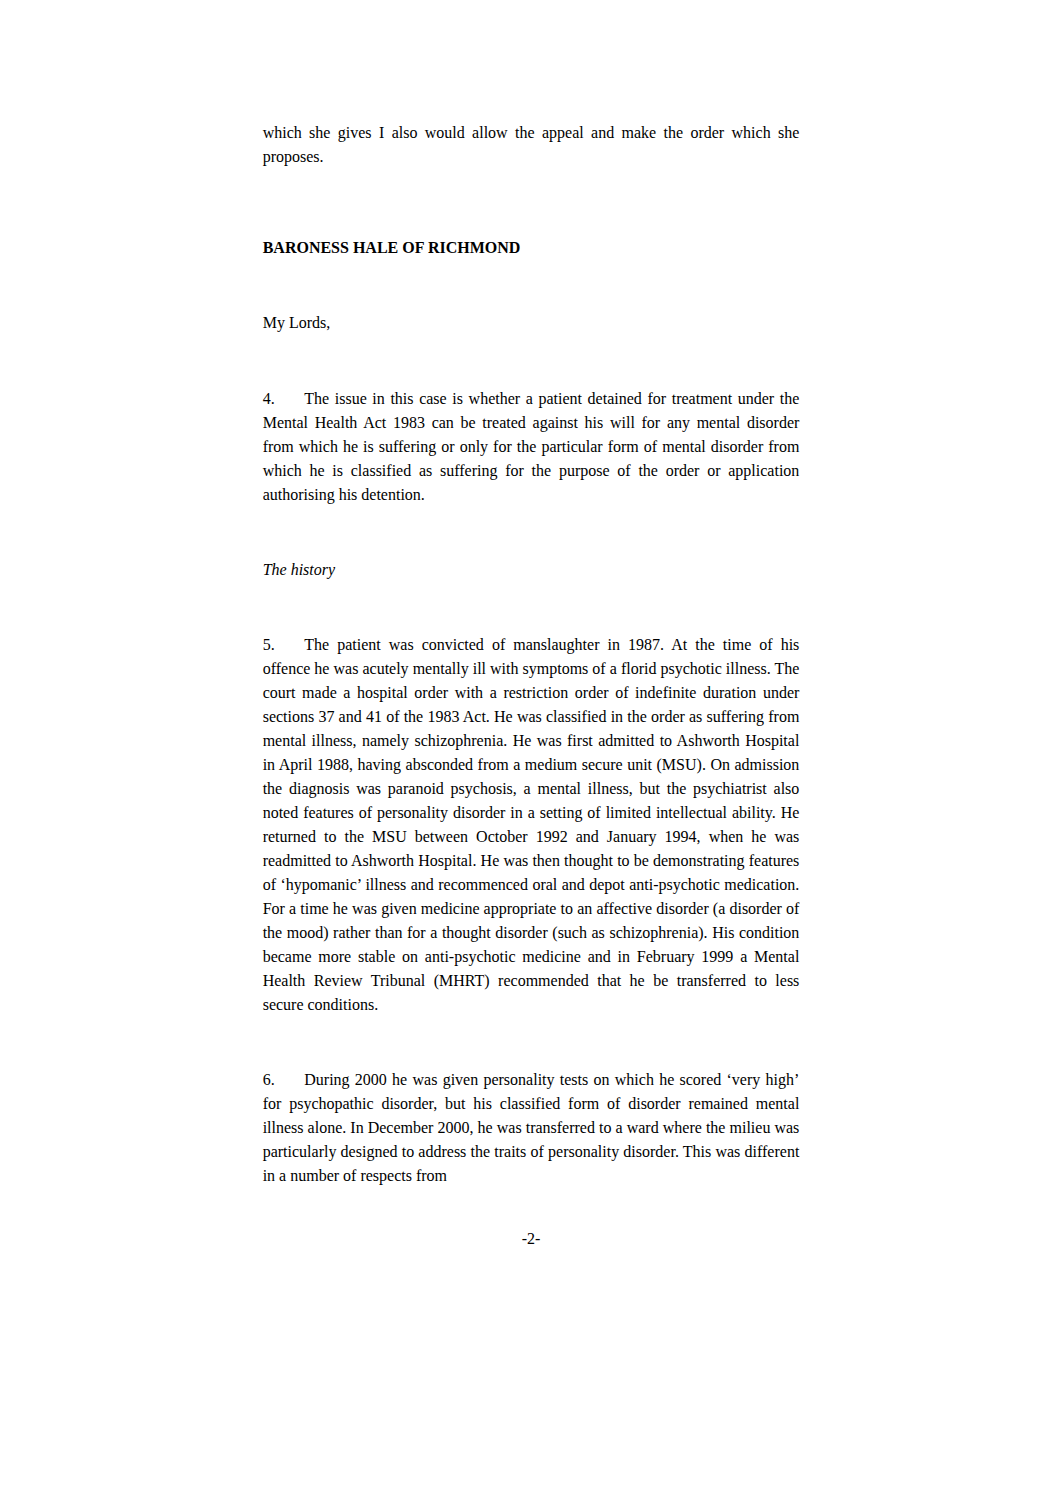which she gives I also would allow the appeal and make the order which she proposes.
BARONESS HALE OF RICHMOND
My Lords,
4. The issue in this case is whether a patient detained for treatment under the Mental Health Act 1983 can be treated against his will for any mental disorder from which he is suffering or only for the particular form of mental disorder from which he is classified as suffering for the purpose of the order or application authorising his detention.
The history
5. The patient was convicted of manslaughter in 1987. At the time of his offence he was acutely mentally ill with symptoms of a florid psychotic illness. The court made a hospital order with a restriction order of indefinite duration under sections 37 and 41 of the 1983 Act. He was classified in the order as suffering from mental illness, namely schizophrenia. He was first admitted to Ashworth Hospital in April 1988, having absconded from a medium secure unit (MSU). On admission the diagnosis was paranoid psychosis, a mental illness, but the psychiatrist also noted features of personality disorder in a setting of limited intellectual ability. He returned to the MSU between October 1992 and January 1994, when he was readmitted to Ashworth Hospital. He was then thought to be demonstrating features of ‘hypomanic’ illness and recommenced oral and depot anti-psychotic medication. For a time he was given medicine appropriate to an affective disorder (a disorder of the mood) rather than for a thought disorder (such as schizophrenia). His condition became more stable on anti-psychotic medicine and in February 1999 a Mental Health Review Tribunal (MHRT) recommended that he be transferred to less secure conditions.
6. During 2000 he was given personality tests on which he scored ‘very high’ for psychopathic disorder, but his classified form of disorder remained mental illness alone. In December 2000, he was transferred to a ward where the milieu was particularly designed to address the traits of personality disorder. This was different in a number of respects from
-2-